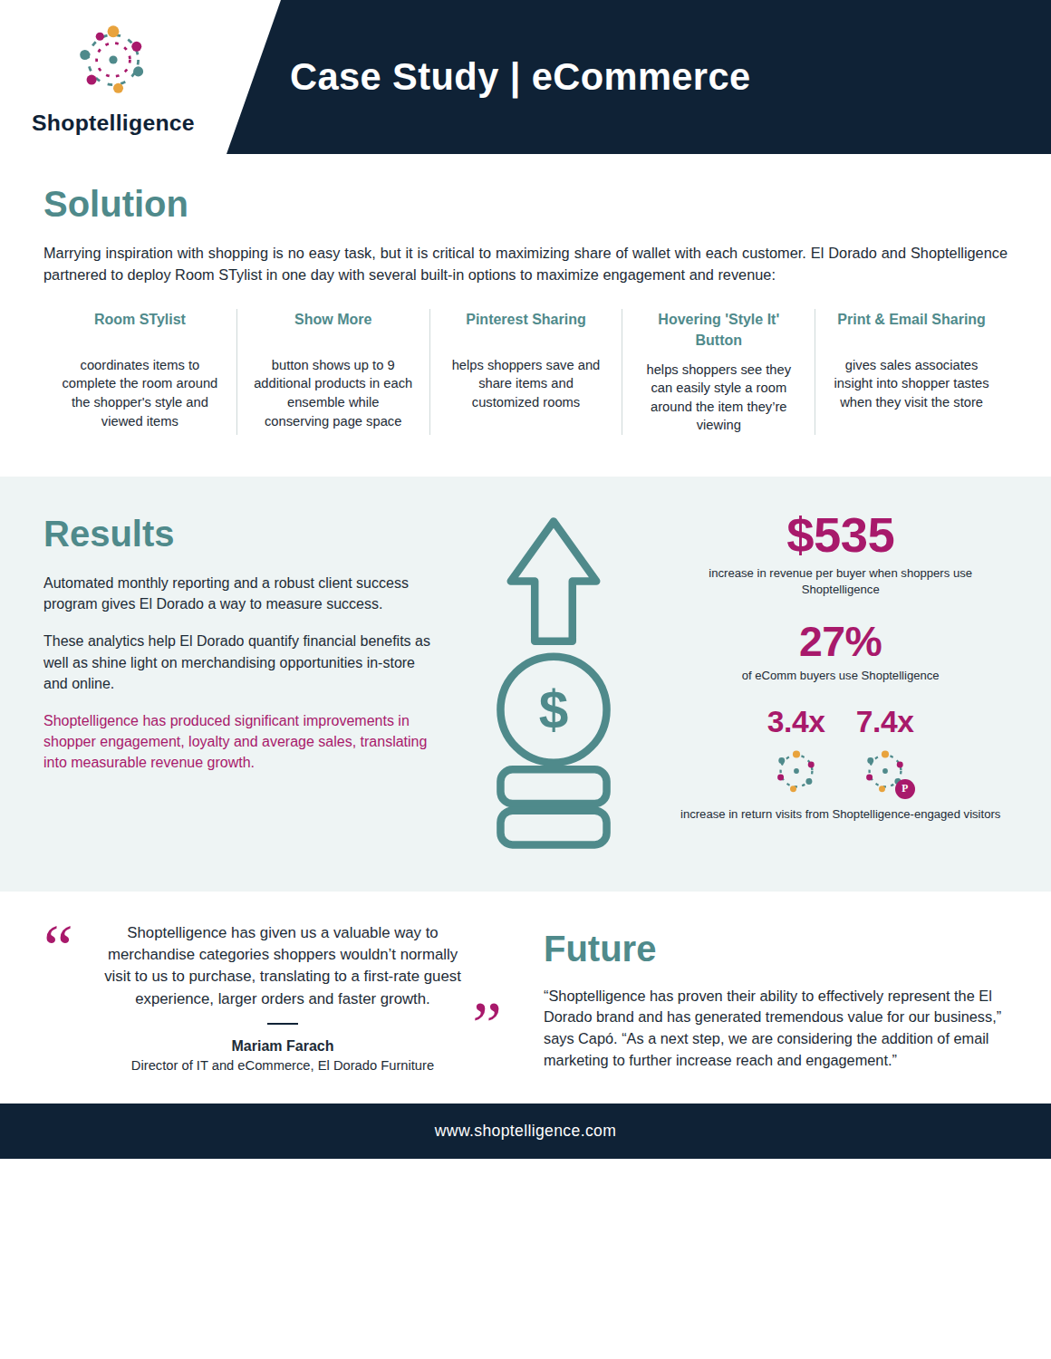Shoptelligence
Case Study | eCommerce
Solution
Marrying inspiration with shopping is no easy task, but it is critical to maximizing share of wallet with each customer. El Dorado and Shoptelligence partnered to deploy Room STylist in one day with several built-in options to maximize engagement and revenue:
Room STylist
coordinates items to complete the room around the shopper's style and viewed items
Show More
button shows up to 9 additional products in each ensemble while conserving page space
Pinterest Sharing
helps shoppers save and share items and customized rooms
Hovering 'Style It' Button
helps shoppers see they can easily style a room around the item they’re viewing
Print & Email Sharing
gives sales associates insight into shopper tastes when they visit the store
Results
Automated monthly reporting and a robust client success program gives El Dorado a way to measure success.
These analytics help El Dorado quantify financial benefits as well as shine light on merchandising opportunities in-store and online.
Shoptelligence has produced significant improvements in shopper engagement, loyalty and average sales, translating into measurable revenue growth.
$
$535
increase in revenue per buyer when shoppers use Shoptelligence
27%
of eComm buyers use Shoptelligence
3.4x
7.4x
P
increase in return visits from Shoptelligence-engaged visitors
“
Shoptelligence has given us a valuable way to merchandise categories shoppers wouldn’t normally visit to us to purchase, translating to a first-rate guest experience, larger orders and faster growth.
”
Mariam Farach Director of IT and eCommerce, El Dorado Furniture
Future
“Shoptelligence has proven their ability to effectively represent the El Dorado brand and has generated tremendous value for our business,” says Capó. “As a next step, we are considering the addition of email marketing to further increase reach and engagement.”
www.shoptelligence.com